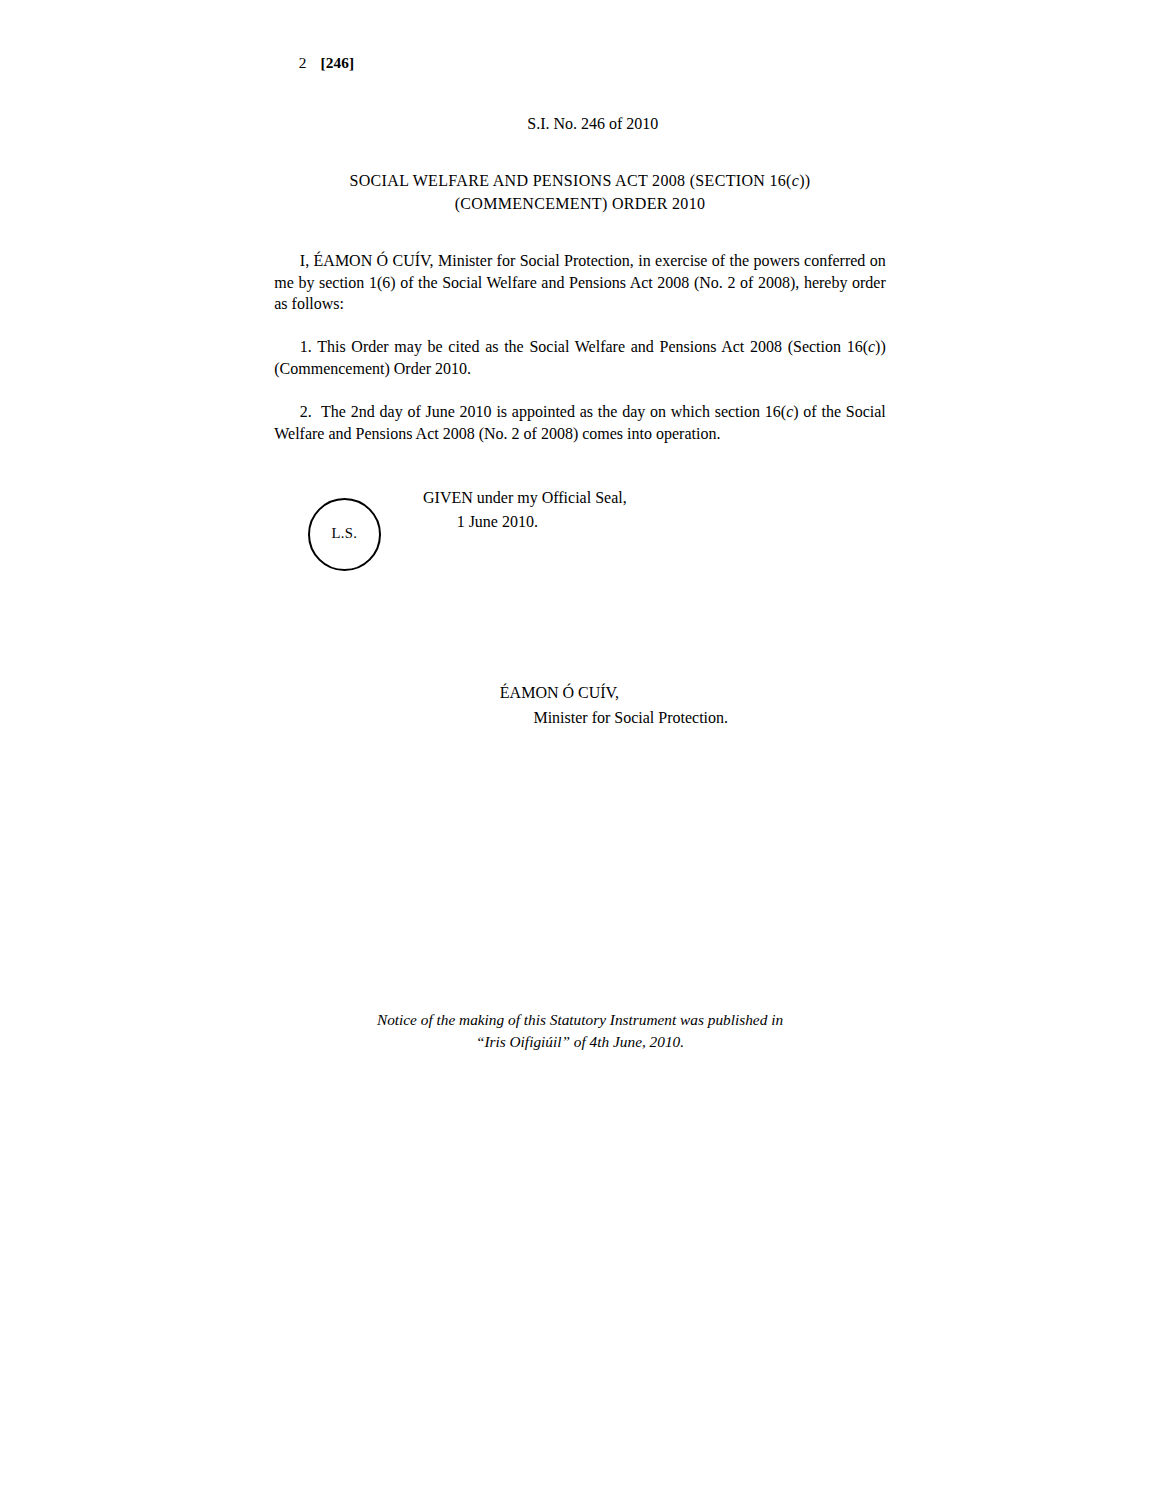2[246]
S.I. No. 246 of 2010
SOCIAL WELFARE AND PENSIONS ACT 2008 (SECTION 16(c)) (COMMENCEMENT) ORDER 2010
I, ÉAMON Ó CUÍV, Minister for Social Protection, in exercise of the powers conferred on me by section 1(6) of the Social Welfare and Pensions Act 2008 (No. 2 of 2008), hereby order as follows:
1. This Order may be cited as the Social Welfare and Pensions Act 2008 (Section 16(c)) (Commencement) Order 2010.
2. The 2nd day of June 2010 is appointed as the day on which section 16(c) of the Social Welfare and Pensions Act 2008 (No. 2 of 2008) comes into operation.
L.S.
GIVEN under my Official Seal, 1 June 2010.
ÉAMON Ó CUÍV, Minister for Social Protection.
Notice of the making of this Statutory Instrument was published in “Iris Oifigiúil” of 4th June, 2010.